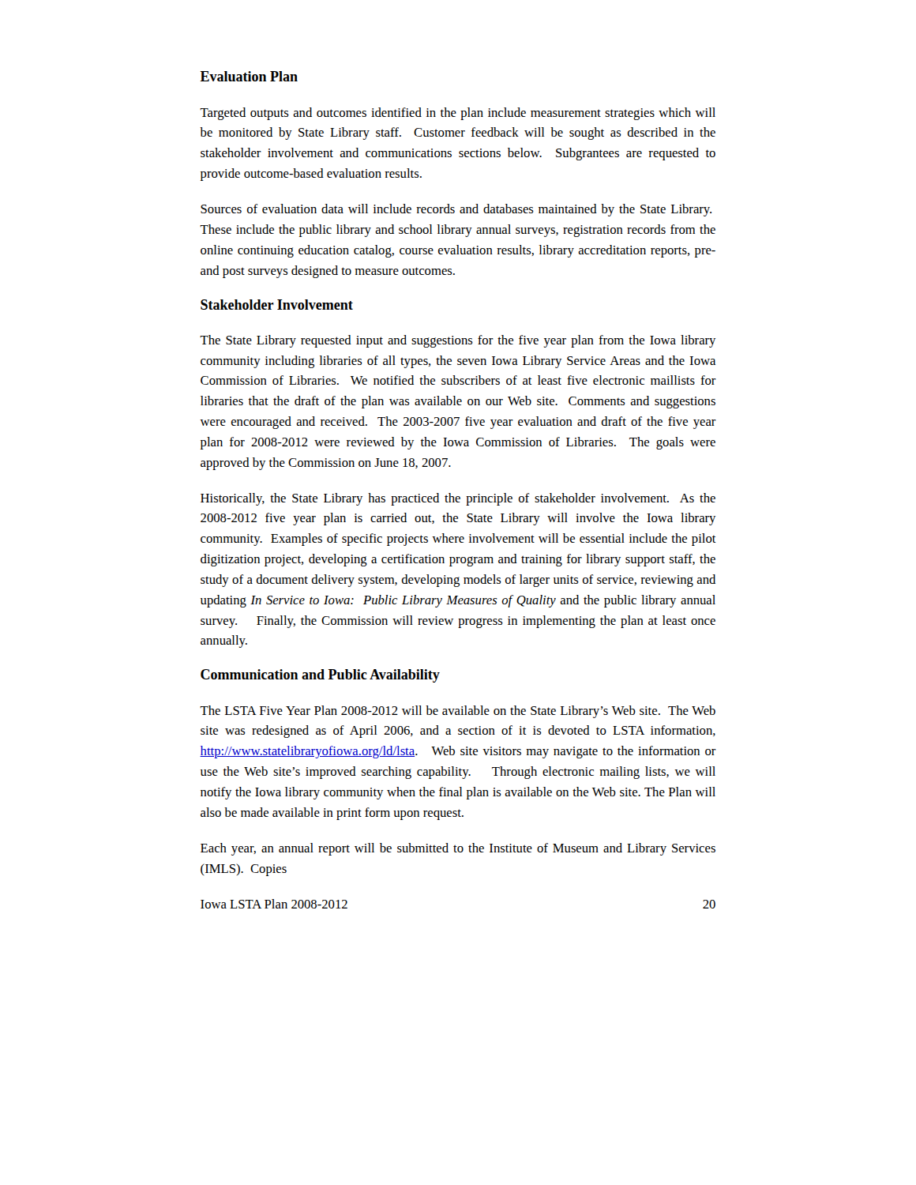Evaluation Plan
Targeted outputs and outcomes identified in the plan include measurement strategies which will be monitored by State Library staff. Customer feedback will be sought as described in the stakeholder involvement and communications sections below. Subgrantees are requested to provide outcome-based evaluation results.
Sources of evaluation data will include records and databases maintained by the State Library. These include the public library and school library annual surveys, registration records from the online continuing education catalog, course evaluation results, library accreditation reports, pre- and post surveys designed to measure outcomes.
Stakeholder Involvement
The State Library requested input and suggestions for the five year plan from the Iowa library community including libraries of all types, the seven Iowa Library Service Areas and the Iowa Commission of Libraries. We notified the subscribers of at least five electronic maillists for libraries that the draft of the plan was available on our Web site. Comments and suggestions were encouraged and received. The 2003-2007 five year evaluation and draft of the five year plan for 2008-2012 were reviewed by the Iowa Commission of Libraries. The goals were approved by the Commission on June 18, 2007.
Historically, the State Library has practiced the principle of stakeholder involvement. As the 2008-2012 five year plan is carried out, the State Library will involve the Iowa library community. Examples of specific projects where involvement will be essential include the pilot digitization project, developing a certification program and training for library support staff, the study of a document delivery system, developing models of larger units of service, reviewing and updating In Service to Iowa: Public Library Measures of Quality and the public library annual survey. Finally, the Commission will review progress in implementing the plan at least once annually.
Communication and Public Availability
The LSTA Five Year Plan 2008-2012 will be available on the State Library’s Web site. The Web site was redesigned as of April 2006, and a section of it is devoted to LSTA information, http://www.statelibraryofiowa.org/ld/lsta. Web site visitors may navigate to the information or use the Web site’s improved searching capability. Through electronic mailing lists, we will notify the Iowa library community when the final plan is available on the Web site. The Plan will also be made available in print form upon request.
Each year, an annual report will be submitted to the Institute of Museum and Library Services (IMLS). Copies
Iowa LSTA Plan 2008-2012 20